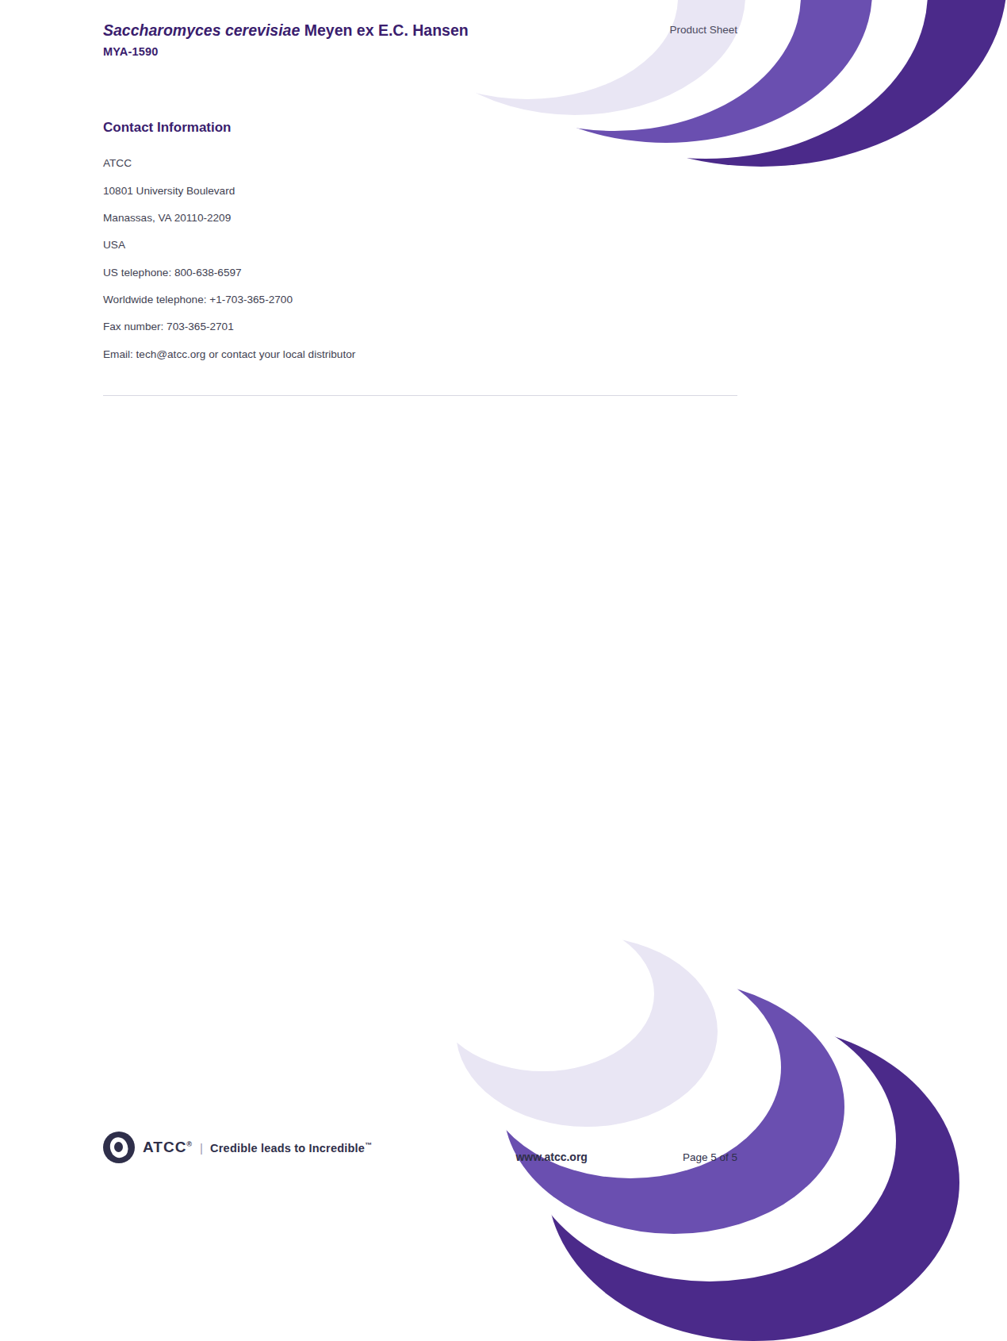Saccharomyces cerevisiae Meyen ex E.C. Hansen
MYA-1590
Product Sheet
Contact Information
ATCC
10801 University Boulevard
Manassas, VA 20110-2209
USA
US telephone: 800-638-6597
Worldwide telephone: +1-703-365-2700
Fax number: 703-365-2701
Email: tech@atcc.org or contact your local distributor
ATCC® | Credible leads to Incredible™
www.atcc.org
Page 5 of 5